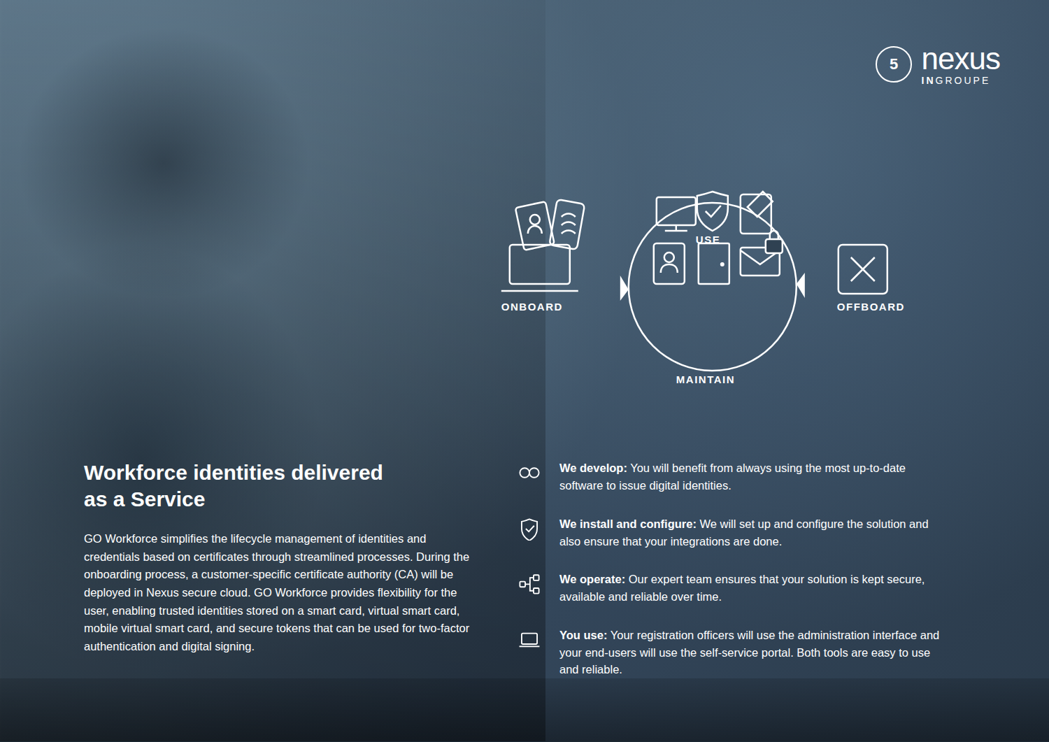5
nexus
INGROUPE
ONBOARD USE OFFBOARD MAINTAIN
Workforce identities delivered
as a Service
GO Workforce simplifies the lifecycle management of identities and credentials based on certificates through streamlined processes. During the onboarding process, a customer-specific certificate authority (CA) will be deployed in Nexus secure cloud. GO Workforce provides flexibility for the user, enabling trusted identities stored on a smart card, virtual smart card, mobile virtual smart card, and secure tokens that can be used for two-factor authentication and digital signing.
We develop: You will benefit from always using the most up-to-date software to issue digital identities.
We install and configure: We will set up and configure the solution and also ensure that your integrations are done.
We operate: Our expert team ensures that your solution is kept secure, available and reliable over time.
You use: Your registration officers will use the administration interface and your end-users will use the self-service portal. Both tools are easy to use and reliable.